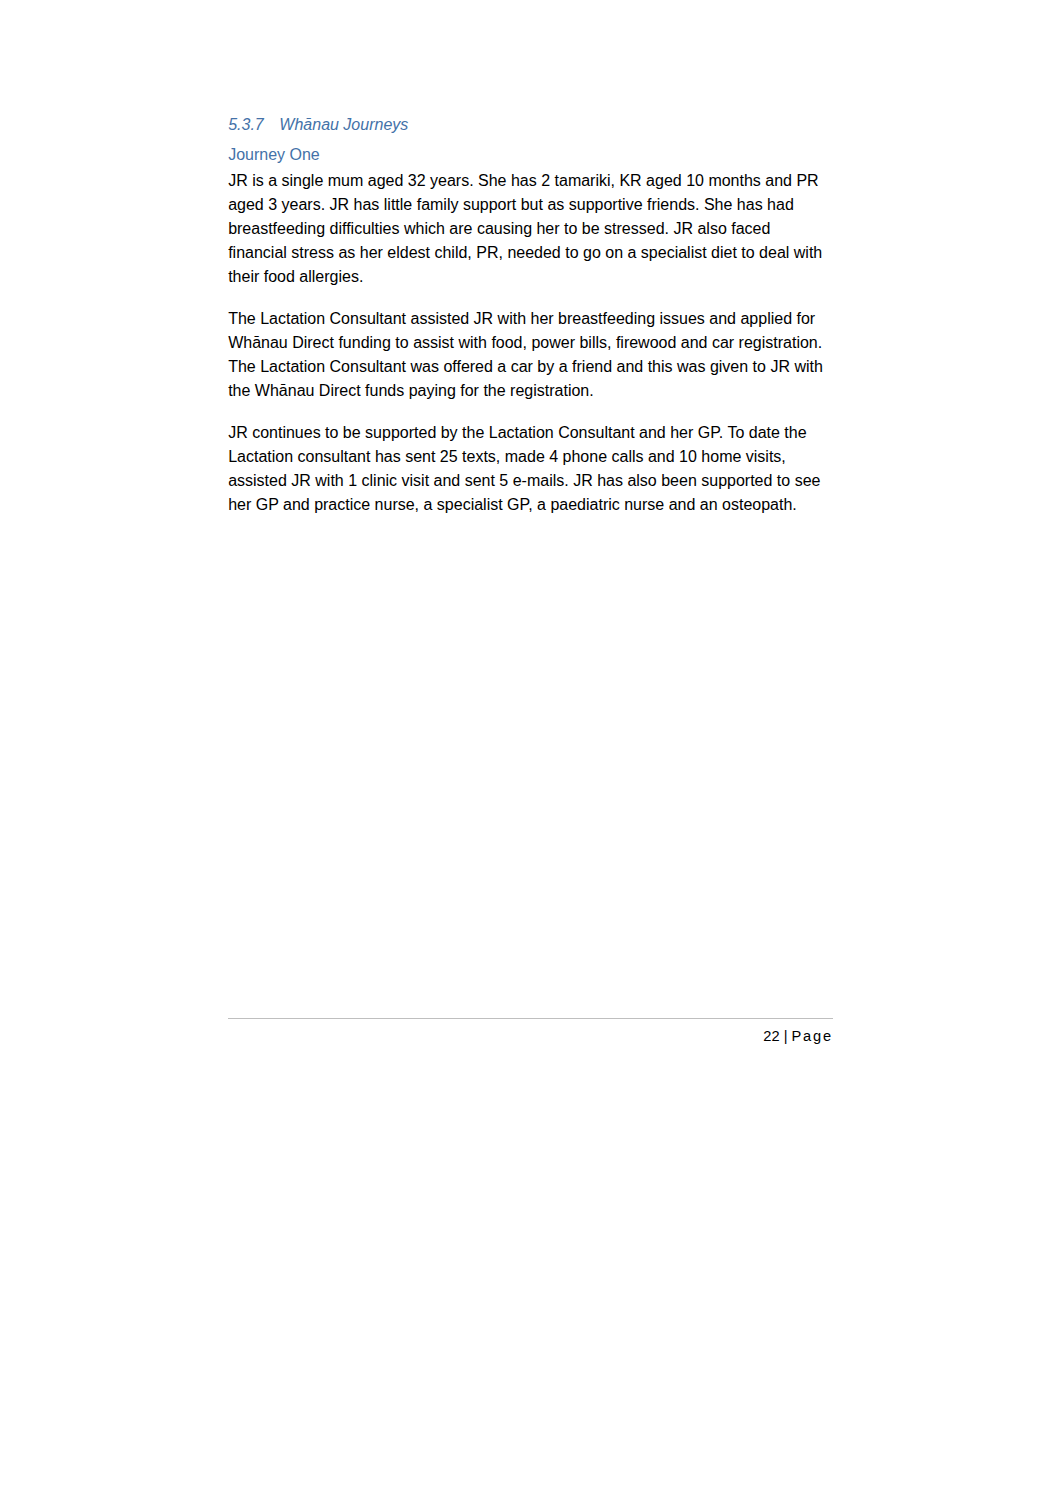5.3.7 Whānau Journeys
Journey One
JR is a single mum aged 32 years. She has 2 tamariki, KR aged 10 months and PR aged 3 years. JR has little family support but as supportive friends. She has had breastfeeding difficulties which are causing her to be stressed. JR also faced financial stress as her eldest child, PR, needed to go on a specialist diet to deal with their food allergies.
The Lactation Consultant assisted JR with her breastfeeding issues and applied for Whānau Direct funding to assist with food, power bills, firewood and car registration. The Lactation Consultant was offered a car by a friend and this was given to JR with the Whānau Direct funds paying for the registration.
JR continues to be supported by the Lactation Consultant and her GP. To date the Lactation consultant has sent 25 texts, made 4 phone calls and 10 home visits, assisted JR with 1 clinic visit and sent 5 e-mails. JR has also been supported to see her GP and practice nurse, a specialist GP, a paediatric nurse and an osteopath.
22 | Page